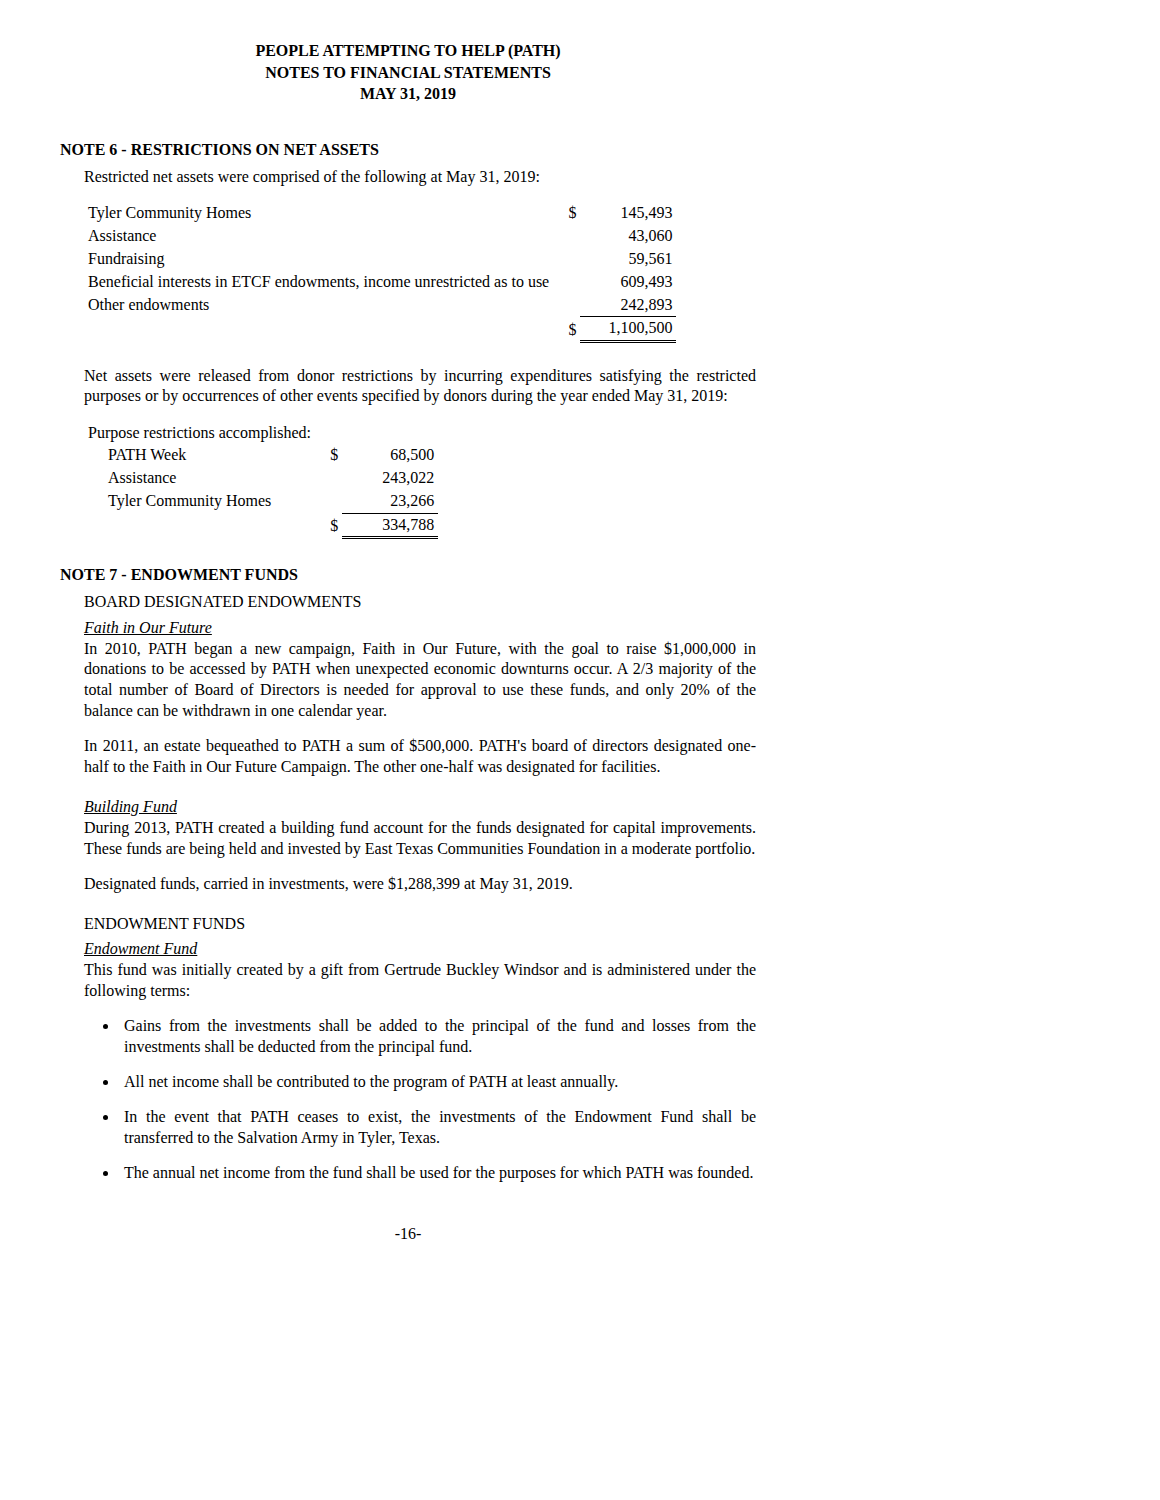PEOPLE ATTEMPTING TO HELP (PATH)
NOTES TO FINANCIAL STATEMENTS
MAY 31, 2019
NOTE 6 - RESTRICTIONS ON NET ASSETS
Restricted net assets were comprised of the following at May 31, 2019:
| Tyler Community Homes | $ | 145,493 |
| Assistance | | 43,060 |
| Fundraising | | 59,561 |
| Beneficial interests in ETCF endowments, income unrestricted as to use | | 609,493 |
| Other endowments | | 242,893 |
| | $ | 1,100,500 |
Net assets were released from donor restrictions by incurring expenditures satisfying the restricted purposes or by occurrences of other events specified by donors during the year ended May 31, 2019:
| Purpose restrictions accomplished: | | |
| PATH Week | $ | 68,500 |
| Assistance | | 243,022 |
| Tyler Community Homes | | 23,266 |
| | $ | 334,788 |
NOTE 7 - ENDOWMENT FUNDS
BOARD DESIGNATED ENDOWMENTS
Faith in Our Future
In 2010, PATH began a new campaign, Faith in Our Future, with the goal to raise $1,000,000 in donations to be accessed by PATH when unexpected economic downturns occur. A 2/3 majority of the total number of Board of Directors is needed for approval to use these funds, and only 20% of the balance can be withdrawn in one calendar year.
In 2011, an estate bequeathed to PATH a sum of $500,000. PATH's board of directors designated one-half to the Faith in Our Future Campaign. The other one-half was designated for facilities.
Building Fund
During 2013, PATH created a building fund account for the funds designated for capital improvements. These funds are being held and invested by East Texas Communities Foundation in a moderate portfolio.
Designated funds, carried in investments, were $1,288,399 at May 31, 2019.
ENDOWMENT FUNDS
Endowment Fund
This fund was initially created by a gift from Gertrude Buckley Windsor and is administered under the following terms:
Gains from the investments shall be added to the principal of the fund and losses from the investments shall be deducted from the principal fund.
All net income shall be contributed to the program of PATH at least annually.
In the event that PATH ceases to exist, the investments of the Endowment Fund shall be transferred to the Salvation Army in Tyler, Texas.
The annual net income from the fund shall be used for the purposes for which PATH was founded.
-16-